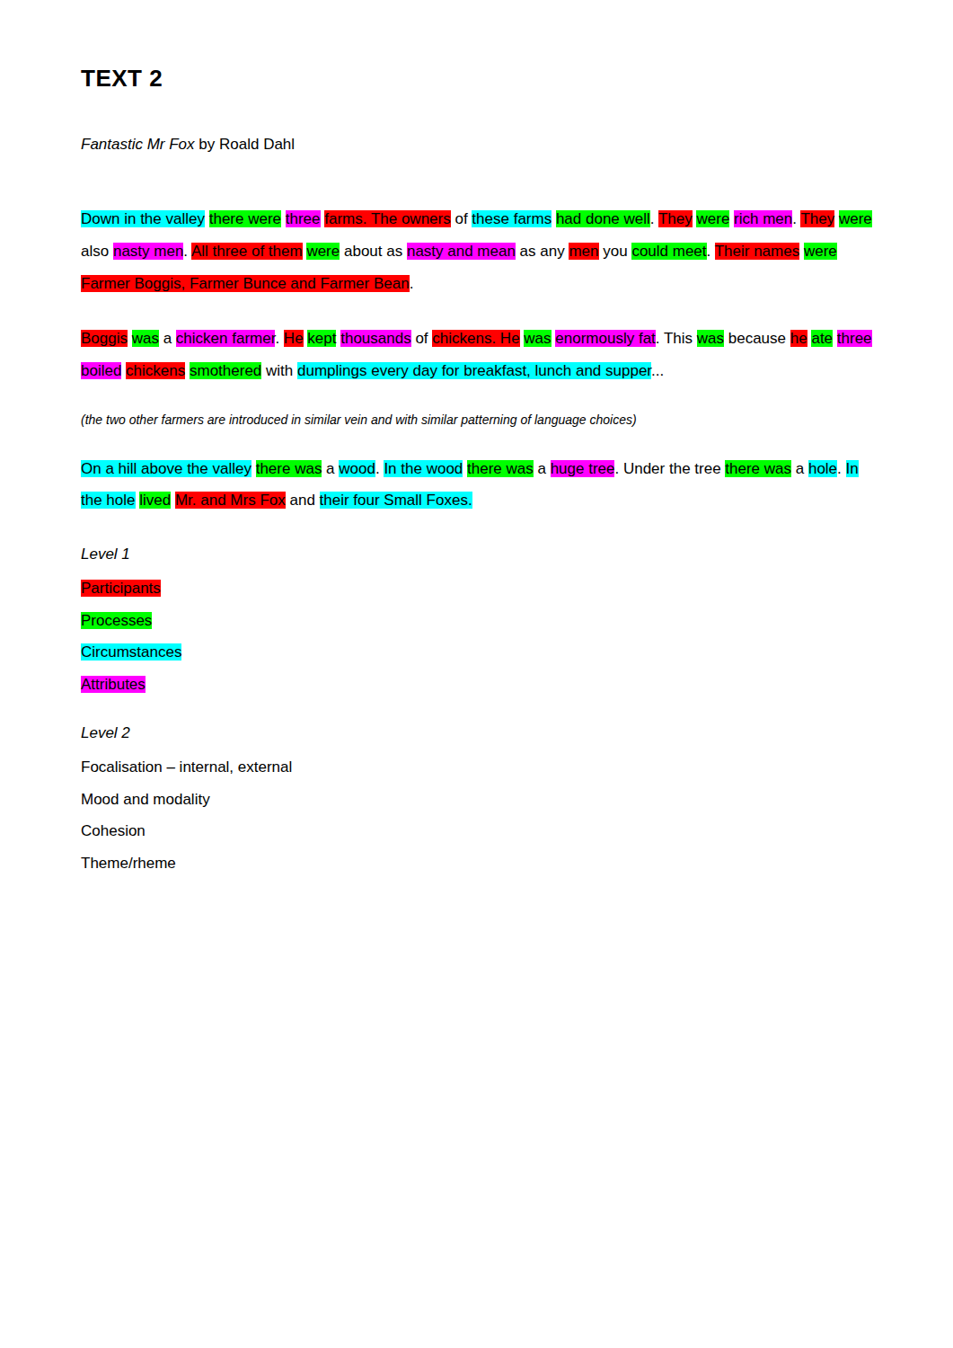TEXT 2
Fantastic Mr Fox by Roald Dahl
Down in the valley there were three farms. The owners of these farms had done well. They were rich men. They were also nasty men. All three of them were about as nasty and mean as any men you could meet. Their names were Farmer Boggis, Farmer Bunce and Farmer Bean.
Boggis was a chicken farmer. He kept thousands of chickens. He was enormously fat. This was because he ate three boiled chickens smothered with dumplings every day for breakfast, lunch and supper...
(the two other farmers are introduced in similar vein and with similar patterning of language choices)
On a hill above the valley there was a wood. In the wood there was a huge tree. Under the tree there was a hole. In the hole lived Mr. and Mrs Fox and their four Small Foxes.
Level 1
Participants
Processes
Circumstances
Attributes
Level 2
Focalisation – internal, external
Mood and modality
Cohesion
Theme/rheme